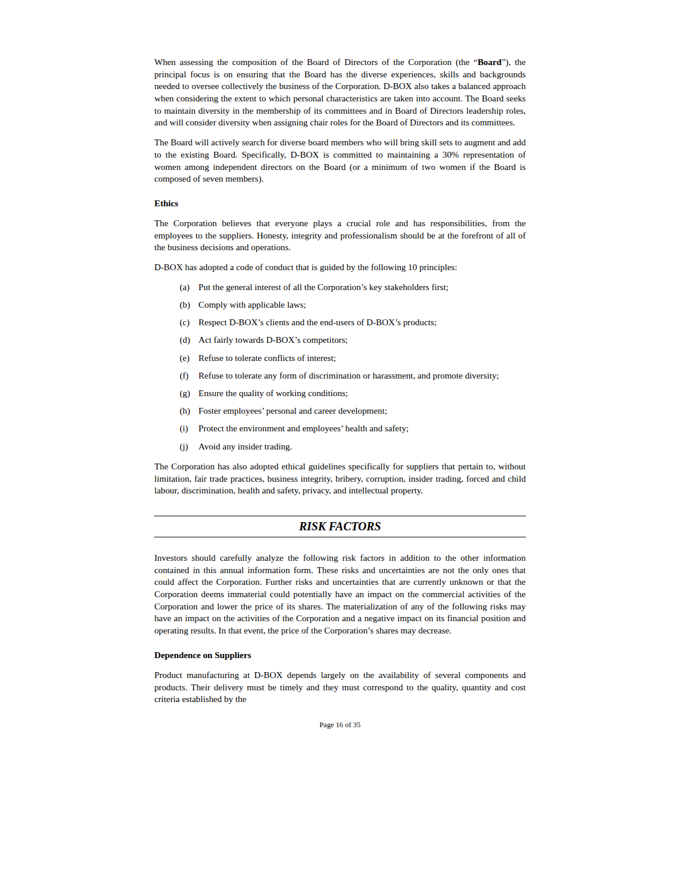When assessing the composition of the Board of Directors of the Corporation (the “Board”), the principal focus is on ensuring that the Board has the diverse experiences, skills and backgrounds needed to oversee collectively the business of the Corporation. D-BOX also takes a balanced approach when considering the extent to which personal characteristics are taken into account. The Board seeks to maintain diversity in the membership of its committees and in Board of Directors leadership roles, and will consider diversity when assigning chair roles for the Board of Directors and its committees.
The Board will actively search for diverse board members who will bring skill sets to augment and add to the existing Board. Specifically, D-BOX is committed to maintaining a 30% representation of women among independent directors on the Board (or a minimum of two women if the Board is composed of seven members).
Ethics
The Corporation believes that everyone plays a crucial role and has responsibilities, from the employees to the suppliers. Honesty, integrity and professionalism should be at the forefront of all of the business decisions and operations.
D-BOX has adopted a code of conduct that is guided by the following 10 principles:
(a) Put the general interest of all the Corporation’s key stakeholders first;
(b) Comply with applicable laws;
(c) Respect D-BOX’s clients and the end-users of D-BOX’s products;
(d) Act fairly towards D-BOX’s competitors;
(e) Refuse to tolerate conflicts of interest;
(f) Refuse to tolerate any form of discrimination or harassment, and promote diversity;
(g) Ensure the quality of working conditions;
(h) Foster employees’ personal and career development;
(i) Protect the environment and employees’ health and safety;
(j) Avoid any insider trading.
The Corporation has also adopted ethical guidelines specifically for suppliers that pertain to, without limitation, fair trade practices, business integrity, bribery, corruption, insider trading, forced and child labour, discrimination, health and safety, privacy, and intellectual property.
RISK FACTORS
Investors should carefully analyze the following risk factors in addition to the other information contained in this annual information form. These risks and uncertainties are not the only ones that could affect the Corporation. Further risks and uncertainties that are currently unknown or that the Corporation deems immaterial could potentially have an impact on the commercial activities of the Corporation and lower the price of its shares. The materialization of any of the following risks may have an impact on the activities of the Corporation and a negative impact on its financial position and operating results. In that event, the price of the Corporation’s shares may decrease.
Dependence on Suppliers
Product manufacturing at D-BOX depends largely on the availability of several components and products. Their delivery must be timely and they must correspond to the quality, quantity and cost criteria established by the
Page 16 of 35